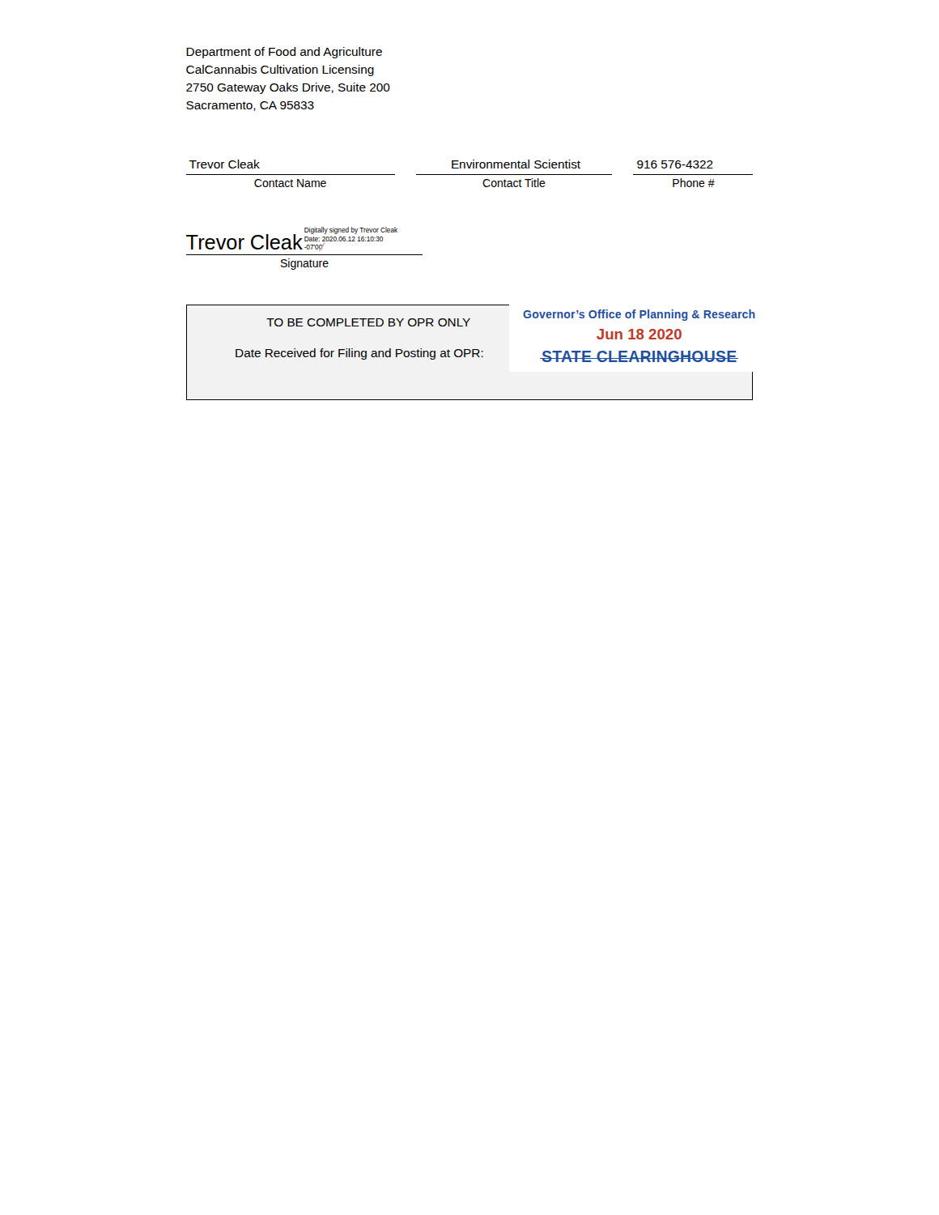Department of Food and Agriculture
CalCannabis Cultivation Licensing
2750 Gateway Oaks Drive, Suite 200
Sacramento, CA 95833
Trevor Cleak
Contact Name
Environmental Scientist
Contact Title
916 576-4322
Phone #
Trevor Cleak Digitally signed by Trevor Cleak
Date: 2020.06.12 16:10:30
-07'00' /
Signature
TO BE COMPLETED BY OPR ONLY
Date Received for Filing and Posting at OPR:
Governor’s Office of Planning & Research
Jun 18 2020
STATE CLEARINGHOUSE